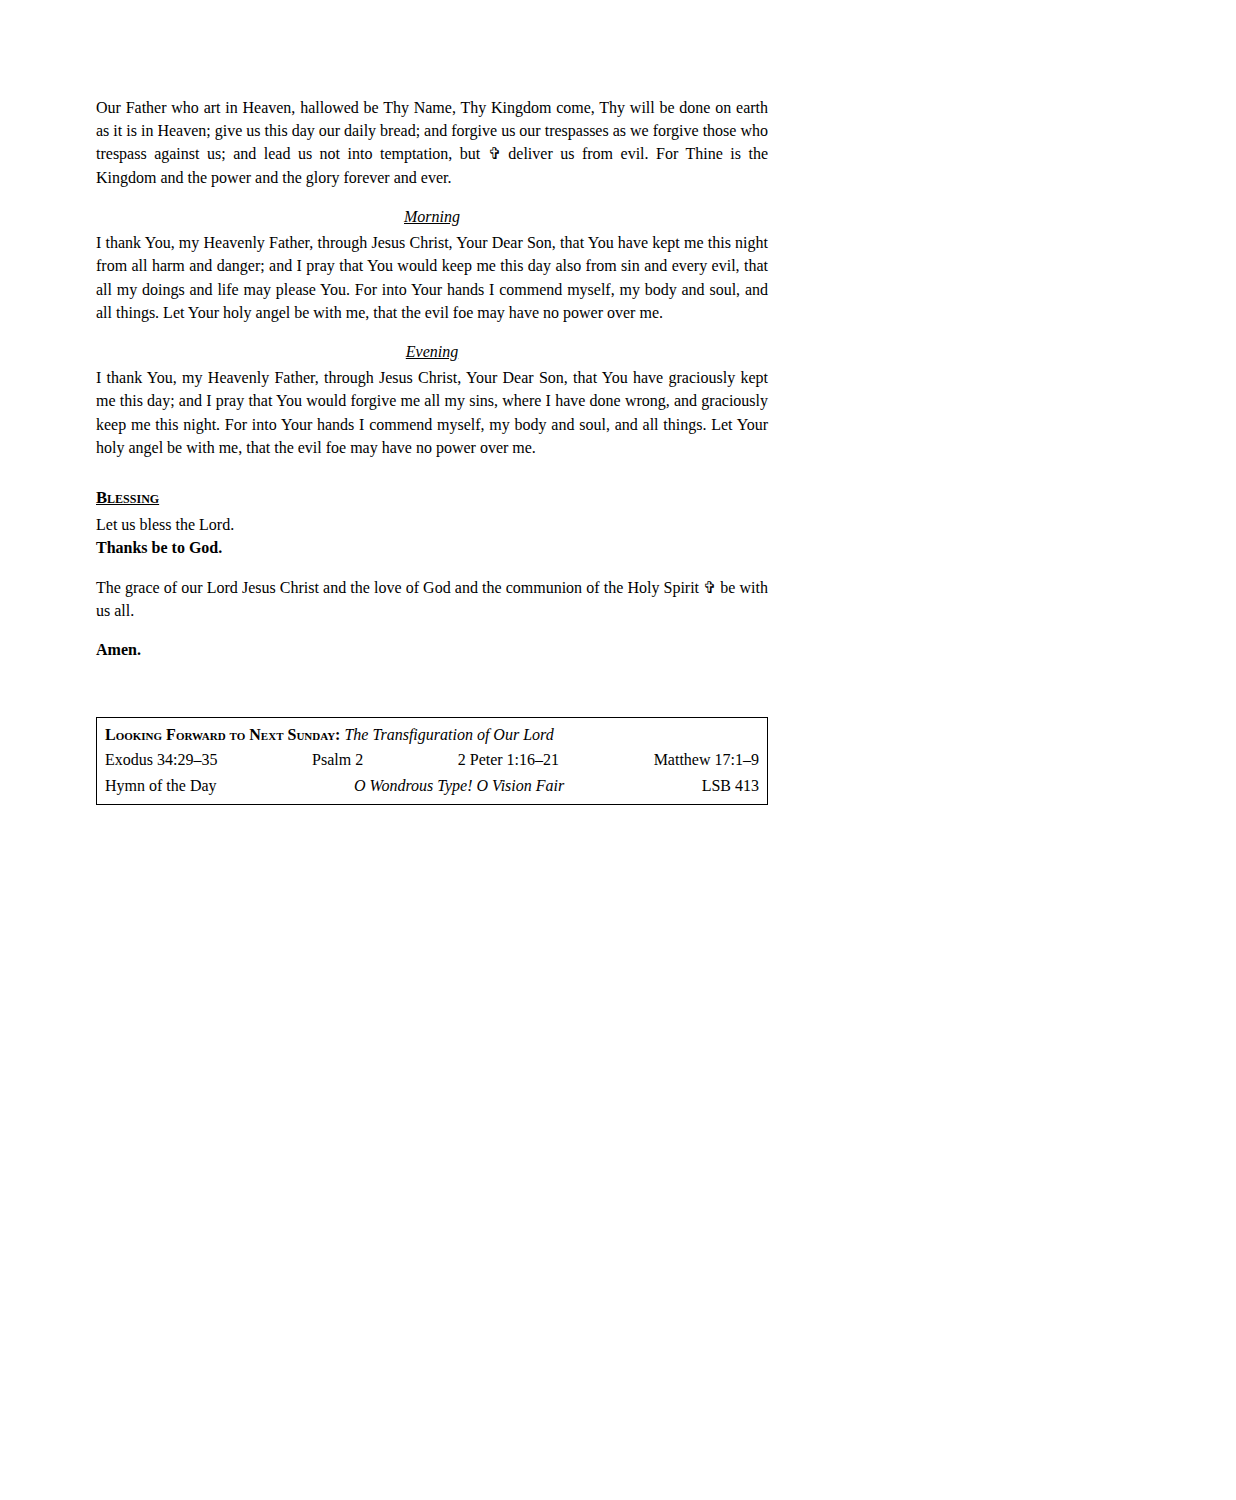Our Father who art in Heaven, hallowed be Thy Name, Thy Kingdom come, Thy will be done on earth as it is in Heaven; give us this day our daily bread; and forgive us our trespasses as we forgive those who trespass against us; and lead us not into temptation, but ✞ deliver us from evil. For Thine is the Kingdom and the power and the glory forever and ever.
Morning
I thank You, my Heavenly Father, through Jesus Christ, Your Dear Son, that You have kept me this night from all harm and danger; and I pray that You would keep me this day also from sin and every evil, that all my doings and life may please You. For into Your hands I commend myself, my body and soul, and all things. Let Your holy angel be with me, that the evil foe may have no power over me.
Evening
I thank You, my Heavenly Father, through Jesus Christ, Your Dear Son, that You have graciously kept me this day; and I pray that You would forgive me all my sins, where I have done wrong, and graciously keep me this night. For into Your hands I commend myself, my body and soul, and all things. Let Your holy angel be with me, that the evil foe may have no power over me.
Blessing
Let us bless the Lord.
Thanks be to God.
The grace of our Lord Jesus Christ and the love of God and the communion of the Holy Spirit ✞ be with us all.
Amen.
Looking Forward to Next Sunday: The Transfiguration of Our Lord
Exodus 34:29–35 Psalm 2 2 Peter 1:16–21 Matthew 17:1–9
Hymn of the Day O Wondrous Type! O Vision Fair LSB 413